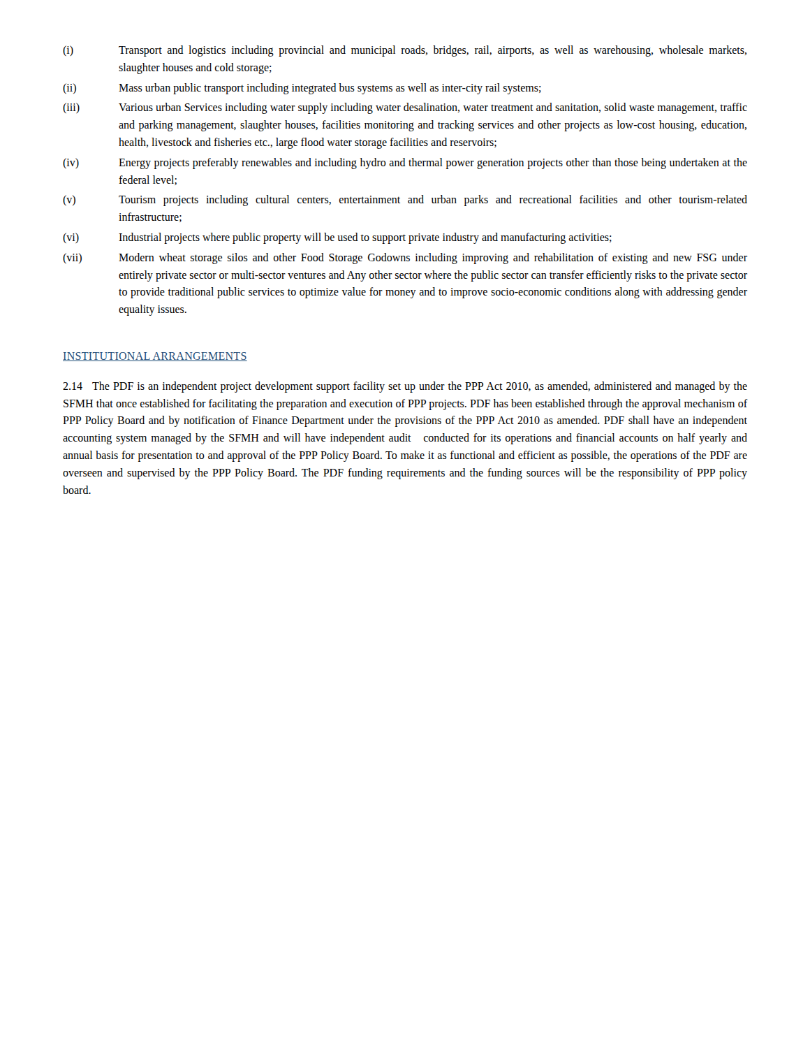(i) Transport and logistics including provincial and municipal roads, bridges, rail, airports, as well as warehousing, wholesale markets, slaughter houses and cold storage;
(ii) Mass urban public transport including integrated bus systems as well as inter-city rail systems;
(iii) Various urban Services including water supply including water desalination, water treatment and sanitation, solid waste management, traffic and parking management, slaughter houses, facilities monitoring and tracking services and other projects as low-cost housing, education, health, livestock and fisheries etc., large flood water storage facilities and reservoirs;
(iv) Energy projects preferably renewables and including hydro and thermal power generation projects other than those being undertaken at the federal level;
(v) Tourism projects including cultural centers, entertainment and urban parks and recreational facilities and other tourism-related infrastructure;
(vi) Industrial projects where public property will be used to support private industry and manufacturing activities;
(vii) Modern wheat storage silos and other Food Storage Godowns including improving and rehabilitation of existing and new FSG under entirely private sector or multi-sector ventures and Any other sector where the public sector can transfer efficiently risks to the private sector to provide traditional public services to optimize value for money and to improve socio-economic conditions along with addressing gender equality issues.
INSTITUTIONAL ARRANGEMENTS
2.14 The PDF is an independent project development support facility set up under the PPP Act 2010, as amended, administered and managed by the SFMH that once established for facilitating the preparation and execution of PPP projects. PDF has been established through the approval mechanism of PPP Policy Board and by notification of Finance Department under the provisions of the PPP Act 2010 as amended. PDF shall have an independent accounting system managed by the SFMH and will have independent audit conducted for its operations and financial accounts on half yearly and annual basis for presentation to and approval of the PPP Policy Board. To make it as functional and efficient as possible, the operations of the PDF are overseen and supervised by the PPP Policy Board. The PDF funding requirements and the funding sources will be the responsibility of PPP policy board.